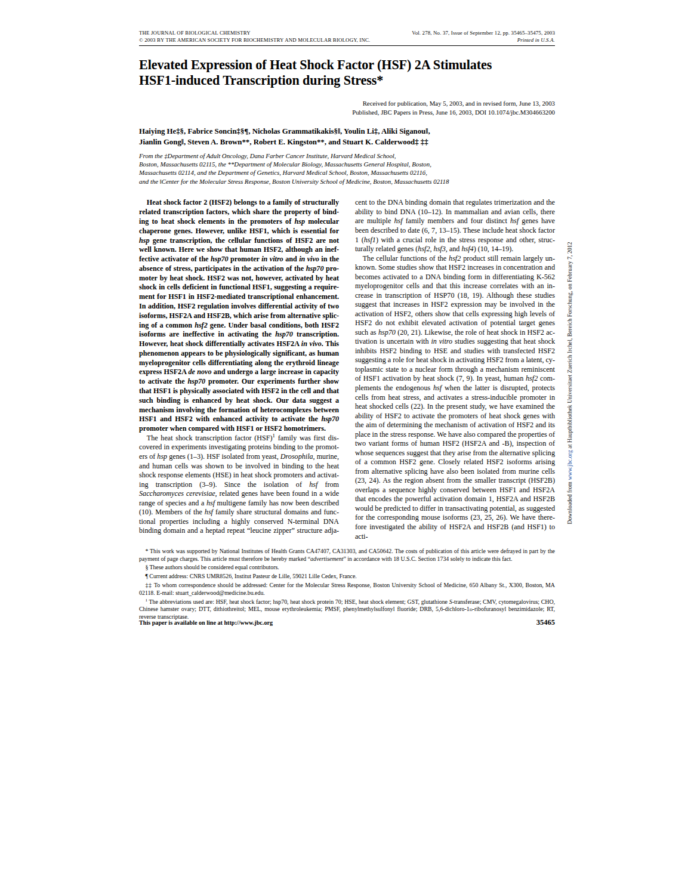The Journal of Biological Chemistry
© 2003 by The American Society for Biochemistry and Molecular Biology, Inc.
Vol. 278, No. 37, Issue of September 12, pp. 35465–35475, 2003
Printed in U.S.A.
Elevated Expression of Heat Shock Factor (HSF) 2A Stimulates
HSF1-induced Transcription during Stress*
Received for publication, May 5, 2003, and in revised form, June 13, 2003
Published, JBC Papers in Press, June 16, 2003, DOI 10.1074/jbc.M304663200
Haiying He‡§, Fabrice Soncin‡§¶, Nicholas Grammatikakis§‖, Youlin Li‡, Aliki Siganou‖,
Jianlin Gong‖, Steven A. Brown**, Robert E. Kingston**, and Stuart K. Calderwood‡ ‡‡
From the ‡Department of Adult Oncology, Dana Farber Cancer Institute, Harvard Medical School,
Boston, Massachusetts 02115, the **Department of Molecular Biology, Massachusetts General Hospital, Boston,
Massachusetts 02114, and the Department of Genetics, Harvard Medical School, Boston, Massachusetts 02116,
and the ‖Center for the Molecular Stress Response, Boston University School of Medicine, Boston, Massachusetts 02118
Heat shock factor 2 (HSF2) belongs to a family of structurally related transcription factors, which share the property of binding to heat shock elements in the promoters of hsp molecular chaperone genes. However, unlike HSF1, which is essential for hsp gene transcription, the cellular functions of HSF2 are not well known. Here we show that human HSF2, although an ineffective activator of the hsp70 promoter in vitro and in vivo in the absence of stress, participates in the activation of the hsp70 promoter by heat shock. HSF2 was not, however, activated by heat shock in cells deficient in functional HSF1, suggesting a requirement for HSF1 in HSF2-mediated transcriptional enhancement. In addition, HSF2 regulation involves differential activity of two isoforms, HSF2A and HSF2B, which arise from alternative splicing of a common hsf2 gene. Under basal conditions, both HSF2 isoforms are ineffective in activating the hsp70 transcription. However, heat shock differentially activates HSF2A in vivo. This phenomenon appears to be physiologically significant, as human myeloprogenitor cells differentiating along the erythroid lineage express HSF2A de novo and undergo a large increase in capacity to activate the hsp70 promoter. Our experiments further show that HSF1 is physically associated with HSF2 in the cell and that such binding is enhanced by heat shock. Our data suggest a mechanism involving the formation of heterocomplexes between HSF1 and HSF2 with enhanced activity to activate the hsp70 promoter when compared with HSF1 or HSF2 homotrimers.
The heat shock transcription factor (HSF)1 family was first discovered in experiments investigating proteins binding to the promoters of hsp genes (1–3). HSF isolated from yeast, Drosophila, murine, and human cells was shown to be involved in binding to the heat shock response elements (HSE) in heat shock promoters and activating transcription (3–9). Since the isolation of hsf from Saccharomyces cerevisiae, related genes have been found in a wide range of species and a hsf multigene family has now been described (10). Members of the hsf family share structural domains and functional properties including a highly conserved N-terminal DNA binding domain and a heptad repeat “leucine zipper” structure adjacent to the DNA binding domain that regulates trimerization and the ability to bind DNA (10–12). In mammalian and avian cells, there are multiple hsf family members and four distinct hsf genes have been described to date (6, 7, 13–15). These include heat shock factor 1 (hsf1) with a crucial role in the stress response and other, structurally related genes (hsf2, hsf3, and hsf4) (10, 14–19).
The cellular functions of the hsf2 product still remain largely unknown. Some studies show that HSF2 increases in concentration and becomes activated to a DNA binding form in differentiating K-562 myeloprogenitor cells and that this increase correlates with an increase in transcription of HSP70 (18, 19). Although these studies suggest that increases in HSF2 expression may be involved in the activation of HSF2, others show that cells expressing high levels of HSF2 do not exhibit elevated activation of potential target genes such as hsp70 (20, 21). Likewise, the role of heat shock in HSF2 activation is uncertain with in vitro studies suggesting that heat shock inhibits HSF2 binding to HSE and studies with transfected HSF2 suggesting a role for heat shock in activating HSF2 from a latent, cytoplasmic state to a nuclear form through a mechanism reminiscent of HSF1 activation by heat shock (7, 9). In yeast, human hsf2 complements the endogenous hsf when the latter is disrupted, protects cells from heat stress, and activates a stress-inducible promoter in heat shocked cells (22). In the present study, we have examined the ability of HSF2 to activate the promoters of heat shock genes with the aim of determining the mechanism of activation of HSF2 and its place in the stress response. We have also compared the properties of two variant forms of human HSF2 (HSF2A and -B), inspection of whose sequences suggest that they arise from the alternative splicing of a common HSF2 gene. Closely related HSF2 isoforms arising from alternative splicing have also been isolated from murine cells (23, 24). As the region absent from the smaller transcript (HSF2B) overlaps a sequence highly conserved between HSF1 and HSF2A that encodes the powerful activation domain 1, HSF2A and HSF2B would be predicted to differ in transactivating potential, as suggested for the corresponding mouse isoforms (23, 25, 26). We have therefore investigated the ability of HSF2A and HSF2B (and HSF1) to acti-
* This work was supported by National Institutes of Health Grants CA47407, CA31303, and CA50642. The costs of publication of this article were defrayed in part by the payment of page charges. This article must therefore be hereby marked “advertisement” in accordance with 18 U.S.C. Section 1734 solely to indicate this fact.
§ These authors should be considered equal contributors.
¶ Current address: CNRS UMR8526, Institut Pasteur de Lille, 59021 Lille Cedex, France.
‡‡ To whom correspondence should be addressed: Center for the Molecular Stress Response, Boston University School of Medicine, 650 Albany St., X300, Boston, MA 02118. E-mail: stuart_calderwood@medicine.bu.edu.
1 The abbreviations used are: HSF, heat shock factor; hsp70, heat shock protein 70; HSE, heat shock element; GST, glutathione S-transferase; CMV, cytomegalovirus; CHO, Chinese hamster ovary; DTT, dithiothreitol; MEL, mouse erythroleukemia; PMSF, phenylmethylsulfonyl fluoride; DRB, 5,6-dichloro-1d-ribofuranosyl benzimidazole; RT, reverse transcriptase.
This paper is available on line at http://www.jbc.org
35465
Downloaded from www.jbc.org at Hauptbibliothek Universitaet Zuerich Irchel, Bereich Forschung, on February 7, 2012